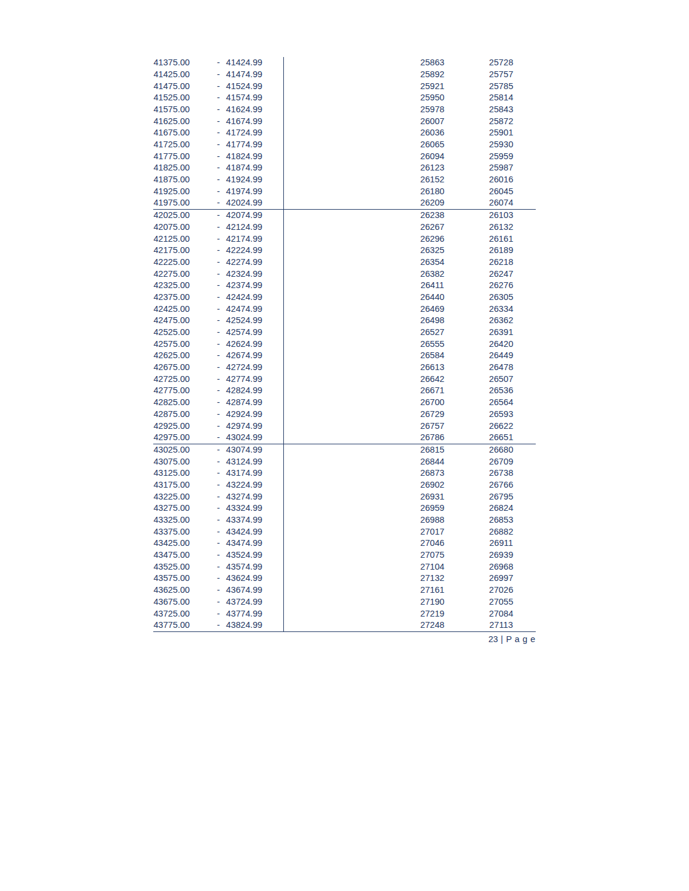| 41375.00 | - | 41424.99 | | 25863 | 25728 |
| 41425.00 | - | 41474.99 | | 25892 | 25757 |
| 41475.00 | - | 41524.99 | | 25921 | 25785 |
| 41525.00 | - | 41574.99 | | 25950 | 25814 |
| 41575.00 | - | 41624.99 | | 25978 | 25843 |
| 41625.00 | - | 41674.99 | | 26007 | 25872 |
| 41675.00 | - | 41724.99 | | 26036 | 25901 |
| 41725.00 | - | 41774.99 | | 26065 | 25930 |
| 41775.00 | - | 41824.99 | | 26094 | 25959 |
| 41825.00 | - | 41874.99 | | 26123 | 25987 |
| 41875.00 | - | 41924.99 | | 26152 | 26016 |
| 41925.00 | - | 41974.99 | | 26180 | 26045 |
| 41975.00 | - | 42024.99 | | 26209 | 26074 |
| 42025.00 | - | 42074.99 | | 26238 | 26103 |
| 42075.00 | - | 42124.99 | | 26267 | 26132 |
| 42125.00 | - | 42174.99 | | 26296 | 26161 |
| 42175.00 | - | 42224.99 | | 26325 | 26189 |
| 42225.00 | - | 42274.99 | | 26354 | 26218 |
| 42275.00 | - | 42324.99 | | 26382 | 26247 |
| 42325.00 | - | 42374.99 | | 26411 | 26276 |
| 42375.00 | - | 42424.99 | | 26440 | 26305 |
| 42425.00 | - | 42474.99 | | 26469 | 26334 |
| 42475.00 | - | 42524.99 | | 26498 | 26362 |
| 42525.00 | - | 42574.99 | | 26527 | 26391 |
| 42575.00 | - | 42624.99 | | 26555 | 26420 |
| 42625.00 | - | 42674.99 | | 26584 | 26449 |
| 42675.00 | - | 42724.99 | | 26613 | 26478 |
| 42725.00 | - | 42774.99 | | 26642 | 26507 |
| 42775.00 | - | 42824.99 | | 26671 | 26536 |
| 42825.00 | - | 42874.99 | | 26700 | 26564 |
| 42875.00 | - | 42924.99 | | 26729 | 26593 |
| 42925.00 | - | 42974.99 | | 26757 | 26622 |
| 42975.00 | - | 43024.99 | | 26786 | 26651 |
| 43025.00 | - | 43074.99 | | 26815 | 26680 |
| 43075.00 | - | 43124.99 | | 26844 | 26709 |
| 43125.00 | - | 43174.99 | | 26873 | 26738 |
| 43175.00 | - | 43224.99 | | 26902 | 26766 |
| 43225.00 | - | 43274.99 | | 26931 | 26795 |
| 43275.00 | - | 43324.99 | | 26959 | 26824 |
| 43325.00 | - | 43374.99 | | 26988 | 26853 |
| 43375.00 | - | 43424.99 | | 27017 | 26882 |
| 43425.00 | - | 43474.99 | | 27046 | 26911 |
| 43475.00 | - | 43524.99 | | 27075 | 26939 |
| 43525.00 | - | 43574.99 | | 27104 | 26968 |
| 43575.00 | - | 43624.99 | | 27132 | 26997 |
| 43625.00 | - | 43674.99 | | 27161 | 27026 |
| 43675.00 | - | 43724.99 | | 27190 | 27055 |
| 43725.00 | - | 43774.99 | | 27219 | 27084 |
| 43775.00 | - | 43824.99 | | 27248 | 27113 |
23 | P a g e